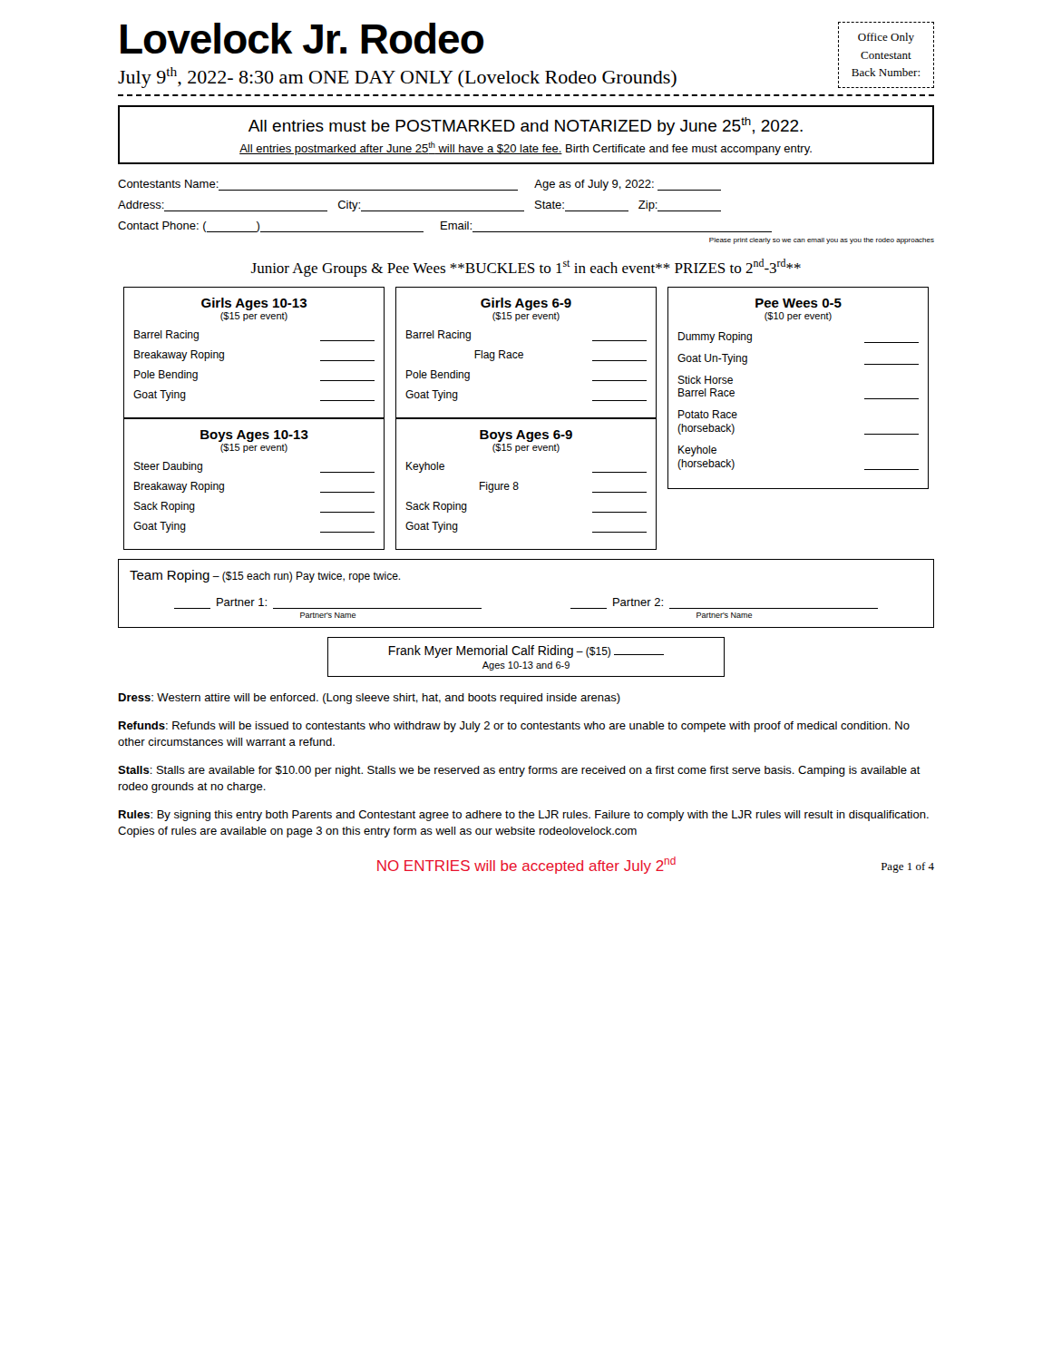Office Only
Contestant
Back Number:
Lovelock Jr. Rodeo
July 9th, 2022- 8:30 am ONE DAY ONLY (Lovelock Rodeo Grounds)
All entries must be POSTMARKED and NOTARIZED by June 25th, 2022.
All entries postmarked after June 25th will have a $20 late fee. Birth Certificate and fee must accompany entry.
Contestants Name: Age as of July 9, 2022:
Address: City: State: Zip:
Contact Phone: ( ) Email:
Please print clearly so we can email you as you the rodeo approaches
Junior Age Groups & Pee Wees **BUCKLES to 1st in each event** PRIZES to 2nd-3rd**
| Girls Ages 10-13 ($15 per event) Barrel Racing Breakaway Roping Pole Bending Goat Tying Boys Ages 10-13 ($15 per event) Steer Daubing Breakaway Roping Sack Roping Goat Tying | Girls Ages 6-9 ($15 per event) Barrel Racing Flag Race Pole Bending Goat Tying Boys Ages 6-9 ($15 per event) Keyhole Figure 8 Sack Roping Goat Tying | Pee Wees 0-5 ($10 per event) Dummy Roping Goat Un-Tying Stick Horse Barrel Race Potato Race (horseback) Keyhole (horseback) |
Team Roping – ($15 each run) Pay twice, rope twice.
Partner 1:
Partner's Name
Partner 2:
Partner's Name
Frank Myer Memorial Calf Riding – ($15)
Ages 10-13 and 6-9
Dress: Western attire will be enforced. (Long sleeve shirt, hat, and boots required inside arenas)
Refunds: Refunds will be issued to contestants who withdraw by July 2 or to contestants who are unable to compete with proof of medical condition. No other circumstances will warrant a refund.
Stalls: Stalls are available for $10.00 per night. Stalls we be reserved as entry forms are received on a first come first serve basis. Camping is available at rodeo grounds at no charge.
Rules: By signing this entry both Parents and Contestant agree to adhere to the LJR rules. Failure to comply with the LJR rules will result in disqualification. Copies of rules are available on page 3 on this entry form as well as our website rodeolovelock.com
NO ENTRIES will be accepted after July 2nd
Page 1 of 4